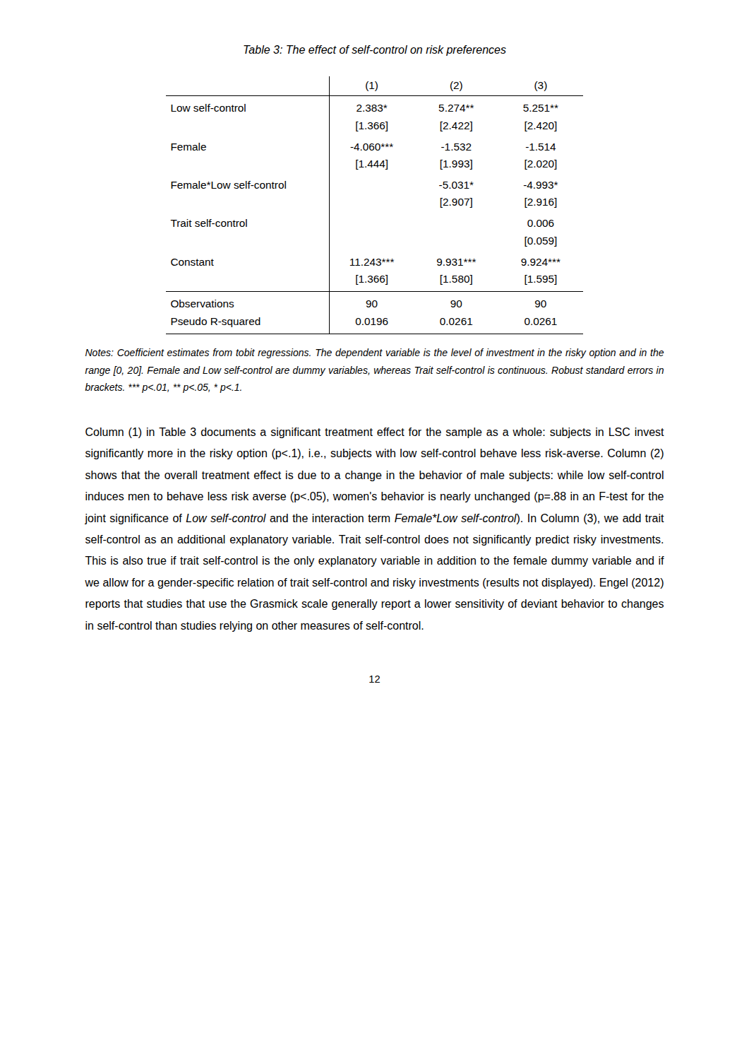Table 3: The effect of self-control on risk preferences
| | (1) | (2) | (3) |
| Low self-control | 2.383* | 5.274** | 5.251** |
| | [1.366] | [2.422] | [2.420] |
| Female | -4.060*** | -1.532 | -1.514 |
| | [1.444] | [1.993] | [2.020] |
| Female*Low self-control | | -5.031* | -4.993* |
| | | [2.907] | [2.916] |
| Trait self-control | | | 0.006 |
| | | | [0.059] |
| Constant | 11.243*** | 9.931*** | 9.924*** |
| | [1.366] | [1.580] | [1.595] |
| Observations | 90 | 90 | 90 |
| Pseudo R-squared | 0.0196 | 0.0261 | 0.0261 |
Notes: Coefficient estimates from tobit regressions. The dependent variable is the level of investment in the risky option and in the range [0, 20]. Female and Low self-control are dummy variables, whereas Trait self-control is continuous. Robust standard errors in brackets. *** p<.01, ** p<.05, * p<.1.
Column (1) in Table 3 documents a significant treatment effect for the sample as a whole: subjects in LSC invest significantly more in the risky option (p<.1), i.e., subjects with low self-control behave less risk-averse. Column (2) shows that the overall treatment effect is due to a change in the behavior of male subjects: while low self-control induces men to behave less risk averse (p<.05), women's behavior is nearly unchanged (p=.88 in an F-test for the joint significance of Low self-control and the interaction term Female*Low self-control). In Column (3), we add trait self-control as an additional explanatory variable. Trait self-control does not significantly predict risky investments. This is also true if trait self-control is the only explanatory variable in addition to the female dummy variable and if we allow for a gender-specific relation of trait self-control and risky investments (results not displayed). Engel (2012) reports that studies that use the Grasmick scale generally report a lower sensitivity of deviant behavior to changes in self-control than studies relying on other measures of self-control.
12